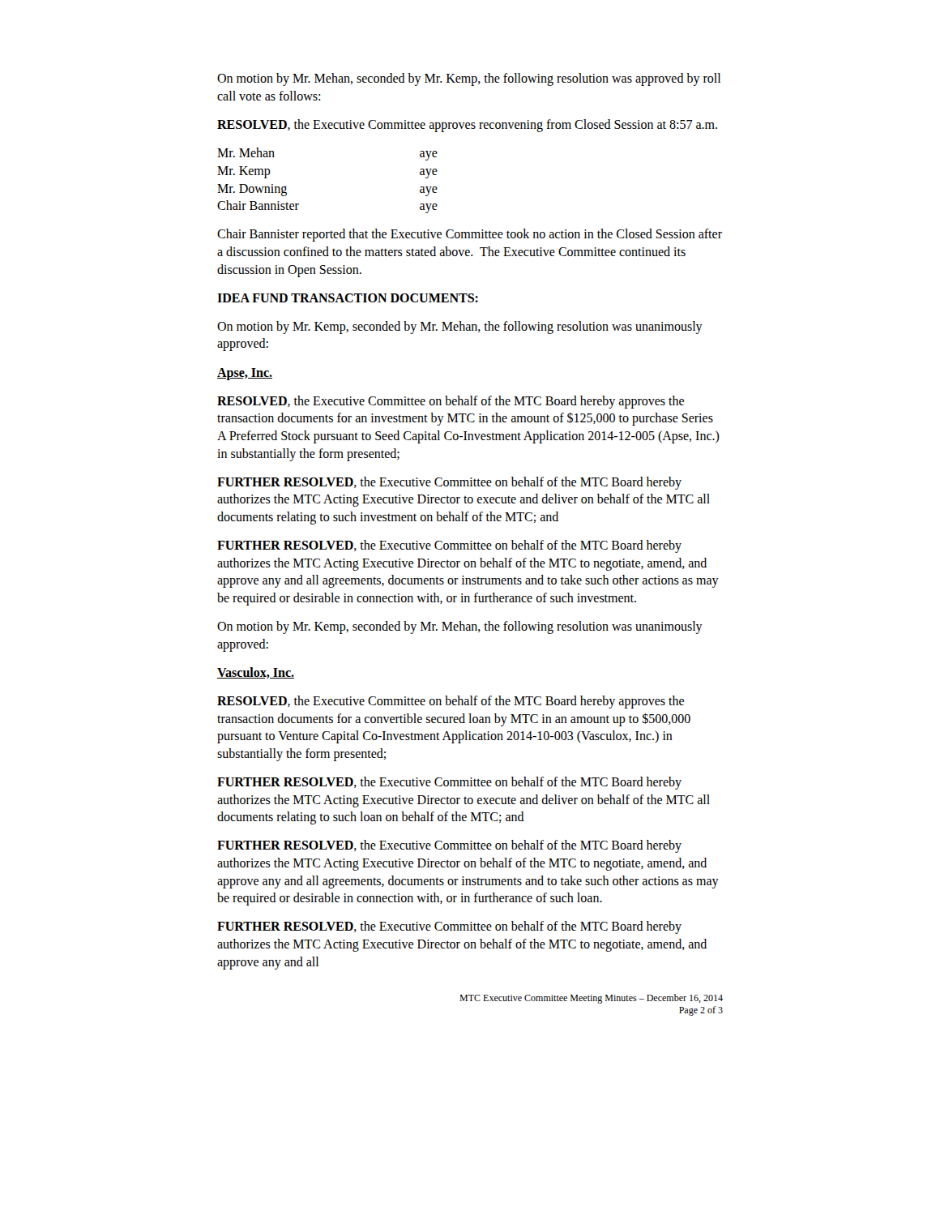On motion by Mr. Mehan, seconded by Mr. Kemp, the following resolution was approved by roll call vote as follows:
RESOLVED, the Executive Committee approves reconvening from Closed Session at 8:57 a.m.
| Mr. Mehan | aye |
| Mr. Kemp | aye |
| Mr. Downing | aye |
| Chair Bannister | aye |
Chair Bannister reported that the Executive Committee took no action in the Closed Session after a discussion confined to the matters stated above. The Executive Committee continued its discussion in Open Session.
Idea Fund Transaction Documents:
On motion by Mr. Kemp, seconded by Mr. Mehan, the following resolution was unanimously approved:
Apse, Inc.
RESOLVED, the Executive Committee on behalf of the MTC Board hereby approves the transaction documents for an investment by MTC in the amount of $125,000 to purchase Series A Preferred Stock pursuant to Seed Capital Co-Investment Application 2014-12-005 (Apse, Inc.) in substantially the form presented;
FURTHER RESOLVED, the Executive Committee on behalf of the MTC Board hereby authorizes the MTC Acting Executive Director to execute and deliver on behalf of the MTC all documents relating to such investment on behalf of the MTC; and
FURTHER RESOLVED, the Executive Committee on behalf of the MTC Board hereby authorizes the MTC Acting Executive Director on behalf of the MTC to negotiate, amend, and approve any and all agreements, documents or instruments and to take such other actions as may be required or desirable in connection with, or in furtherance of such investment.
On motion by Mr. Kemp, seconded by Mr. Mehan, the following resolution was unanimously approved:
Vasculox, Inc.
RESOLVED, the Executive Committee on behalf of the MTC Board hereby approves the transaction documents for a convertible secured loan by MTC in an amount up to $500,000 pursuant to Venture Capital Co-Investment Application 2014-10-003 (Vasculox, Inc.) in substantially the form presented;
FURTHER RESOLVED, the Executive Committee on behalf of the MTC Board hereby authorizes the MTC Acting Executive Director to execute and deliver on behalf of the MTC all documents relating to such loan on behalf of the MTC; and
FURTHER RESOLVED, the Executive Committee on behalf of the MTC Board hereby authorizes the MTC Acting Executive Director on behalf of the MTC to negotiate, amend, and approve any and all agreements, documents or instruments and to take such other actions as may be required or desirable in connection with, or in furtherance of such loan.
FURTHER RESOLVED, the Executive Committee on behalf of the MTC Board hereby authorizes the MTC Acting Executive Director on behalf of the MTC to negotiate, amend, and approve any and all
MTC Executive Committee Meeting Minutes – December 16, 2014
Page 2 of 3